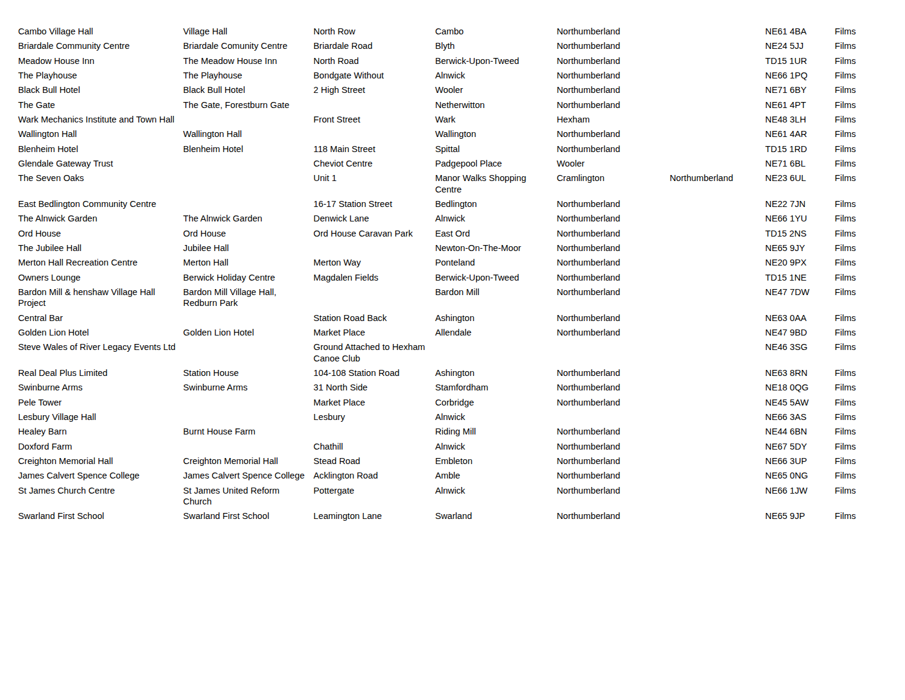| Cambo Village Hall | Village Hall | North Row | Cambo | Northumberland | | NE61 4BA | Films |
| Briardale Community Centre | Briardale Comunity Centre | Briardale Road | Blyth | Northumberland | | NE24 5JJ | Films |
| Meadow House Inn | The Meadow House Inn | North Road | Berwick-Upon-Tweed | Northumberland | | TD15 1UR | Films |
| The Playhouse | The Playhouse | Bondgate Without | Alnwick | Northumberland | | NE66 1PQ | Films |
| Black Bull Hotel | Black Bull Hotel | 2 High Street | Wooler | Northumberland | | NE71 6BY | Films |
| The Gate | The Gate, Forestburn Gate | | Netherwitton | Northumberland | | NE61 4PT | Films |
| Wark Mechanics Institute and Town Hall | | Front Street | Wark | Hexham | | NE48 3LH | Films |
| Wallington Hall | Wallington Hall | | Wallington | Northumberland | | NE61 4AR | Films |
| Blenheim Hotel | Blenheim Hotel | 118 Main Street | Spittal | Northumberland | | TD15 1RD | Films |
| Glendale Gateway Trust | | Cheviot Centre | Padgepool Place | Wooler | | NE71 6BL | Films |
| The Seven Oaks | | Unit 1 | Manor Walks Shopping Centre | Cramlington | Northumberland | NE23 6UL | Films |
| East Bedlington Community Centre | | 16-17 Station Street | Bedlington | Northumberland | | NE22 7JN | Films |
| The Alnwick Garden | The Alnwick Garden | Denwick Lane | Alnwick | Northumberland | | NE66 1YU | Films |
| Ord House | Ord House | Ord House Caravan Park | East Ord | Northumberland | | TD15 2NS | Films |
| The Jubilee Hall | Jubilee Hall | | Newton-On-The-Moor | Northumberland | | NE65 9JY | Films |
| Merton Hall Recreation Centre | Merton Hall | Merton Way | Ponteland | Northumberland | | NE20 9PX | Films |
| Owners Lounge | Berwick Holiday Centre | Magdalen Fields | Berwick-Upon-Tweed | Northumberland | | TD15 1NE | Films |
| Bardon Mill & henshaw Village Hall Project | Bardon Mill Village Hall, Redburn Park | | Bardon Mill | Northumberland | | NE47 7DW | Films |
| Central Bar | | Station Road Back | Ashington | Northumberland | | NE63 0AA | Films |
| Golden Lion Hotel | Golden Lion Hotel | Market Place | Allendale | Northumberland | | NE47 9BD | Films |
| Steve Wales of River Legacy Events Ltd | | Ground Attached to Hexham Canoe Club | | | | NE46 3SG | Films |
| Real Deal Plus Limited | Station House | 104-108 Station Road | Ashington | Northumberland | | NE63 8RN | Films |
| Swinburne Arms | Swinburne Arms | 31 North Side | Stamfordham | Northumberland | | NE18 0QG | Films |
| Pele Tower | | Market Place | Corbridge | Northumberland | | NE45 5AW | Films |
| Lesbury Village Hall | | Lesbury | Alnwick | | | NE66 3AS | Films |
| Healey Barn | Burnt House Farm | | Riding Mill | Northumberland | | NE44 6BN | Films |
| Doxford Farm | | Chathill | Alnwick | Northumberland | | NE67 5DY | Films |
| Creighton Memorial Hall | Creighton Memorial Hall | Stead Road | Embleton | Northumberland | | NE66 3UP | Films |
| James Calvert Spence College | James Calvert Spence College | Acklington Road | Amble | Northumberland | | NE65 0NG | Films |
| St James Church Centre | St James United Reform Church | Pottergate | Alnwick | Northumberland | | NE66 1JW | Films |
| Swarland First School | Swarland First School | Leamington Lane | Swarland | Northumberland | | NE65 9JP | Films |